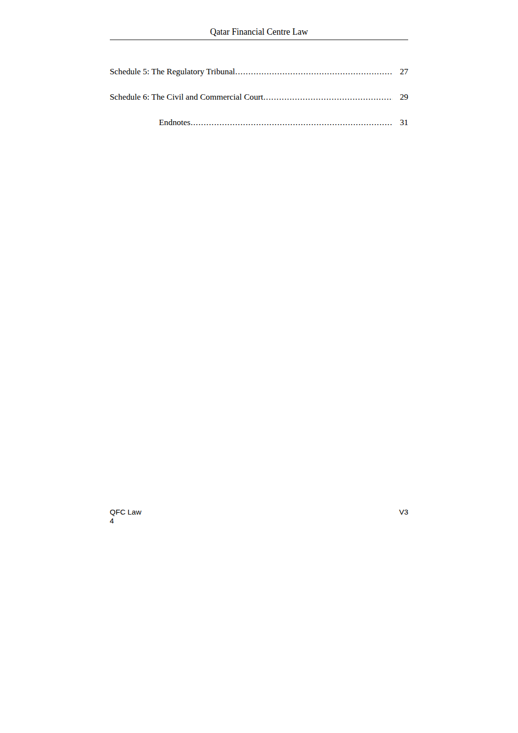Qatar Financial Centre Law
Schedule 5: The Regulatory Tribunal .................................................................................................. 27
Schedule 6: The Civil and Commercial Court .................................................................................................. 29
Endnotes .................................................................................................. 31
QFC Law
4
V3